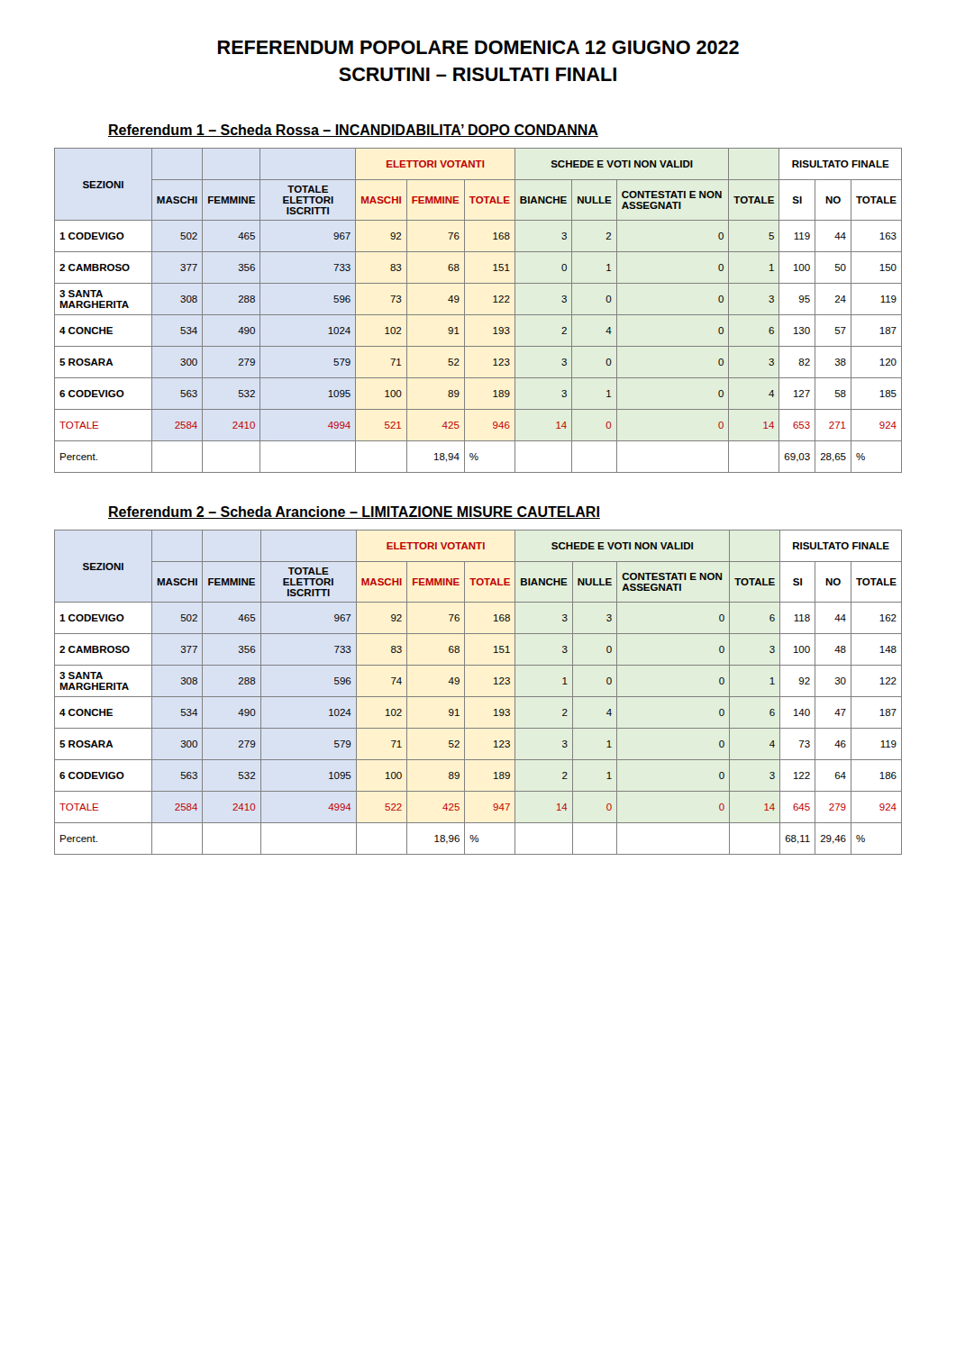REFERENDUM POPOLARE DOMENICA 12 GIUGNO 2022
SCRUTINI – RISULTATI FINALI
Referendum 1 – Scheda Rossa – INCANDIDABILITA’ DOPO CONDANNA
| SEZIONI | | | | ELETTORI VOTANTI | SCHEDE E VOTI NON VALIDI | | RISULTATO FINALE |
| --- | --- | --- | --- | --- | --- | --- | --- |
| MASCHI | FEMMINE | TOTALE ELETTORI ISCRITTI | MASCHI | FEMMINE | TOTALE | BIANCHE | NULLE | CONTESTATI E NON ASSEGNATI | TOTALE | SI | NO | TOTALE |
| 1 CODEVIGO | 502 | 465 | 967 | 92 | 76 | 168 | 3 | 2 | 0 | 5 | 119 | 44 | 163 |
| 2 CAMBROSO | 377 | 356 | 733 | 83 | 68 | 151 | 0 | 1 | 0 | 1 | 100 | 50 | 150 |
| 3 SANTA MARGHERITA | 308 | 288 | 596 | 73 | 49 | 122 | 3 | 0 | 0 | 3 | 95 | 24 | 119 |
| 4 CONCHE | 534 | 490 | 1024 | 102 | 91 | 193 | 2 | 4 | 0 | 6 | 130 | 57 | 187 |
| 5 ROSARA | 300 | 279 | 579 | 71 | 52 | 123 | 3 | 0 | 0 | 3 | 82 | 38 | 120 |
| 6 CODEVIGO | 563 | 532 | 1095 | 100 | 89 | 189 | 3 | 1 | 0 | 4 | 127 | 58 | 185 |
| TOTALE | 2584 | 2410 | 4994 | 521 | 425 | 946 | 14 | 0 | 0 | 14 | 653 | 271 | 924 |
| Percent. | | | | | 18,94 | % | | | | | 69,03 | 28,65 | % |
Referendum 2 – Scheda Arancione – LIMITAZIONE MISURE CAUTELARI
| SEZIONI | | | | ELETTORI VOTANTI | SCHEDE E VOTI NON VALIDI | | RISULTATO FINALE |
| --- | --- | --- | --- | --- | --- | --- | --- |
| MASCHI | FEMMINE | TOTALE ELETTORI ISCRITTI | MASCHI | FEMMINE | TOTALE | BIANCHE | NULLE | CONTESTATI E NON ASSEGNATI | TOTALE | SI | NO | TOTALE |
| 1 CODEVIGO | 502 | 465 | 967 | 92 | 76 | 168 | 3 | 3 | 0 | 6 | 118 | 44 | 162 |
| 2 CAMBROSO | 377 | 356 | 733 | 83 | 68 | 151 | 3 | 0 | 0 | 3 | 100 | 48 | 148 |
| 3 SANTA MARGHERITA | 308 | 288 | 596 | 74 | 49 | 123 | 1 | 0 | 0 | 1 | 92 | 30 | 122 |
| 4 CONCHE | 534 | 490 | 1024 | 102 | 91 | 193 | 2 | 4 | 0 | 6 | 140 | 47 | 187 |
| 5 ROSARA | 300 | 279 | 579 | 71 | 52 | 123 | 3 | 1 | 0 | 4 | 73 | 46 | 119 |
| 6 CODEVIGO | 563 | 532 | 1095 | 100 | 89 | 189 | 2 | 1 | 0 | 3 | 122 | 64 | 186 |
| TOTALE | 2584 | 2410 | 4994 | 522 | 425 | 947 | 14 | 0 | 0 | 14 | 645 | 279 | 924 |
| Percent. | | | | | 18,96 | % | | | | | 68,11 | 29,46 | % |